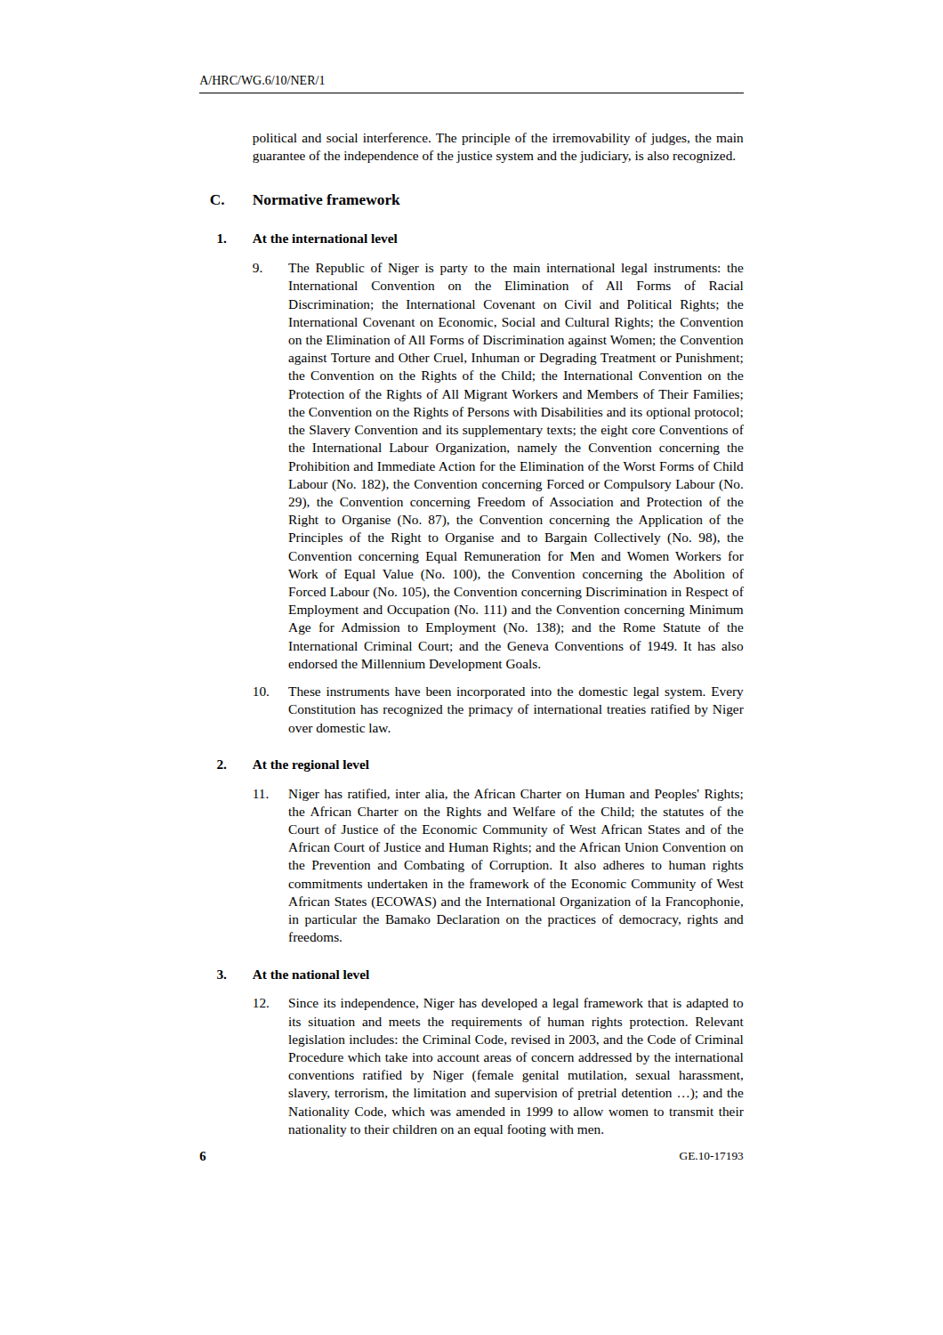A/HRC/WG.6/10/NER/1
political and social interference. The principle of the irremovability of judges, the main guarantee of the independence of the justice system and the judiciary, is also recognized.
C. Normative framework
1. At the international level
9. The Republic of Niger is party to the main international legal instruments: the International Convention on the Elimination of All Forms of Racial Discrimination; the International Covenant on Civil and Political Rights; the International Covenant on Economic, Social and Cultural Rights; the Convention on the Elimination of All Forms of Discrimination against Women; the Convention against Torture and Other Cruel, Inhuman or Degrading Treatment or Punishment; the Convention on the Rights of the Child; the International Convention on the Protection of the Rights of All Migrant Workers and Members of Their Families; the Convention on the Rights of Persons with Disabilities and its optional protocol; the Slavery Convention and its supplementary texts; the eight core Conventions of the International Labour Organization, namely the Convention concerning the Prohibition and Immediate Action for the Elimination of the Worst Forms of Child Labour (No. 182), the Convention concerning Forced or Compulsory Labour (No. 29), the Convention concerning Freedom of Association and Protection of the Right to Organise (No. 87), the Convention concerning the Application of the Principles of the Right to Organise and to Bargain Collectively (No. 98), the Convention concerning Equal Remuneration for Men and Women Workers for Work of Equal Value (No. 100), the Convention concerning the Abolition of Forced Labour (No. 105), the Convention concerning Discrimination in Respect of Employment and Occupation (No. 111) and the Convention concerning Minimum Age for Admission to Employment (No. 138); and the Rome Statute of the International Criminal Court; and the Geneva Conventions of 1949. It has also endorsed the Millennium Development Goals.
10. These instruments have been incorporated into the domestic legal system. Every Constitution has recognized the primacy of international treaties ratified by Niger over domestic law.
2. At the regional level
11. Niger has ratified, inter alia, the African Charter on Human and Peoples' Rights; the African Charter on the Rights and Welfare of the Child; the statutes of the Court of Justice of the Economic Community of West African States and of the African Court of Justice and Human Rights; and the African Union Convention on the Prevention and Combating of Corruption. It also adheres to human rights commitments undertaken in the framework of the Economic Community of West African States (ECOWAS) and the International Organization of la Francophonie, in particular the Bamako Declaration on the practices of democracy, rights and freedoms.
3. At the national level
12. Since its independence, Niger has developed a legal framework that is adapted to its situation and meets the requirements of human rights protection. Relevant legislation includes: the Criminal Code, revised in 2003, and the Code of Criminal Procedure which take into account areas of concern addressed by the international conventions ratified by Niger (female genital mutilation, sexual harassment, slavery, terrorism, the limitation and supervision of pretrial detention …); and the Nationality Code, which was amended in 1999 to allow women to transmit their nationality to their children on an equal footing with men.
6 GE.10-17193